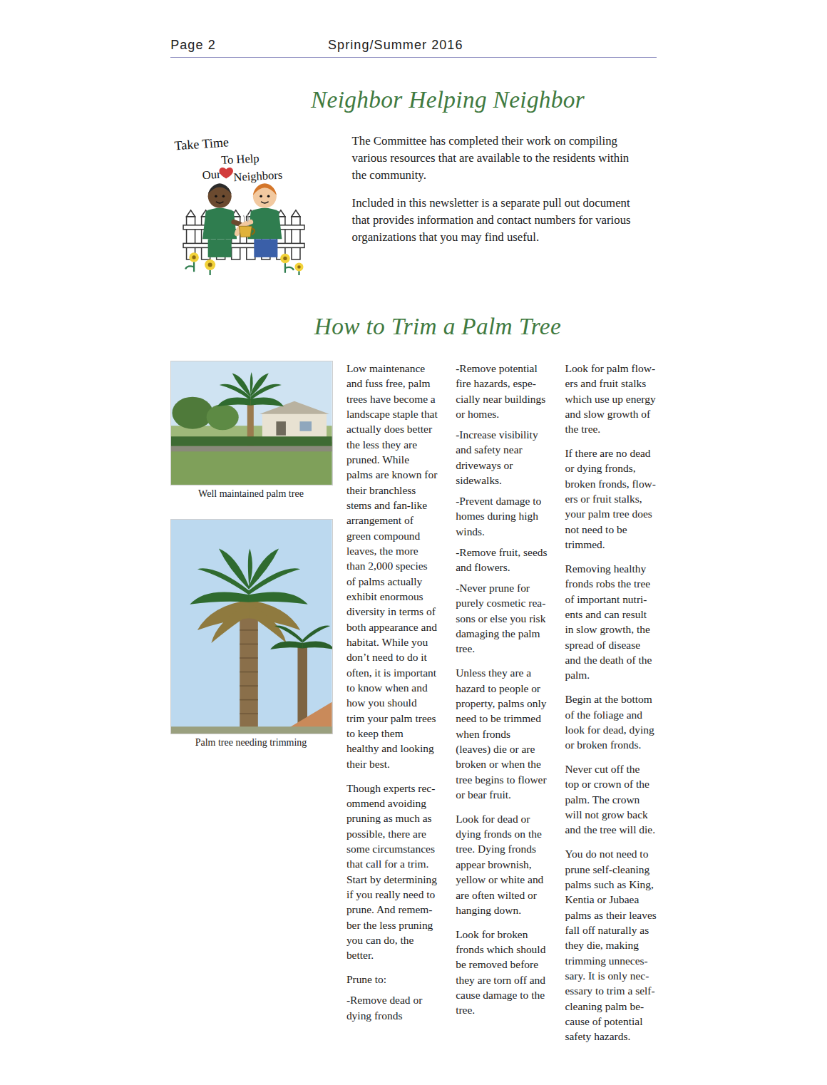Page 2
Spring/Summer 2016
Neighbor Helping Neighbor
Take Time To Help Our Neighbors
The Committee has completed their work on compiling various resources that are available to the residents within the community.
Included in this newsletter is a separate pull out document that provides information and contact numbers for various organizations that you may find useful.
How to Trim a Palm Tree
Well maintained palm tree
Palm tree needing trimming
Low maintenance and fuss free, palm trees have become a landscape staple that actually does better the less they are pruned. While palms are known for their branchless stems and fan-like arrangement of green compound leaves, the more than 2,000 species of palms actually exhibit enormous diversity in terms of both appearance and habitat. While you don’t need to do it often, it is important to know when and how you should trim your palm trees to keep them healthy and looking their best.
Though experts recommend avoiding pruning as much as possible, there are some circumstances that call for a trim. Start by determining if you really need to prune. And remember the less pruning you can do, the better.
Prune to:
-Remove dead or dying fronds
-Remove potential fire hazards, especially near buildings or homes.
-Increase visibility and safety near driveways or sidewalks.
-Prevent damage to homes during high winds.
-Remove fruit, seeds and flowers.
-Never prune for purely cosmetic reasons or else you risk damaging the palm tree.
Unless they are a hazard to people or property, palms only need to be trimmed when fronds (leaves) die or are broken or when the tree begins to flower or bear fruit.
Look for dead or dying fronds on the tree. Dying fronds appear brownish, yellow or white and are often wilted or hanging down.
Look for broken fronds which should be removed before they are torn off and cause damage to the tree.
Look for palm flowers and fruit stalks which use up energy and slow growth of the tree.
If there are no dead or dying fronds, broken fronds, flowers or fruit stalks, your palm tree does not need to be trimmed.
Removing healthy fronds robs the tree of important nutrients and can result in slow growth, the spread of disease and the death of the palm.
Begin at the bottom of the foliage and look for dead, dying or broken fronds.
Never cut off the top or crown of the palm. The crown will not grow back and the tree will die.
You do not need to prune self-cleaning palms such as King, Kentia or Jubaea palms as their leaves fall off naturally as they die, making trimming unnecessary. It is only necessary to trim a self-cleaning palm because of potential safety hazards.